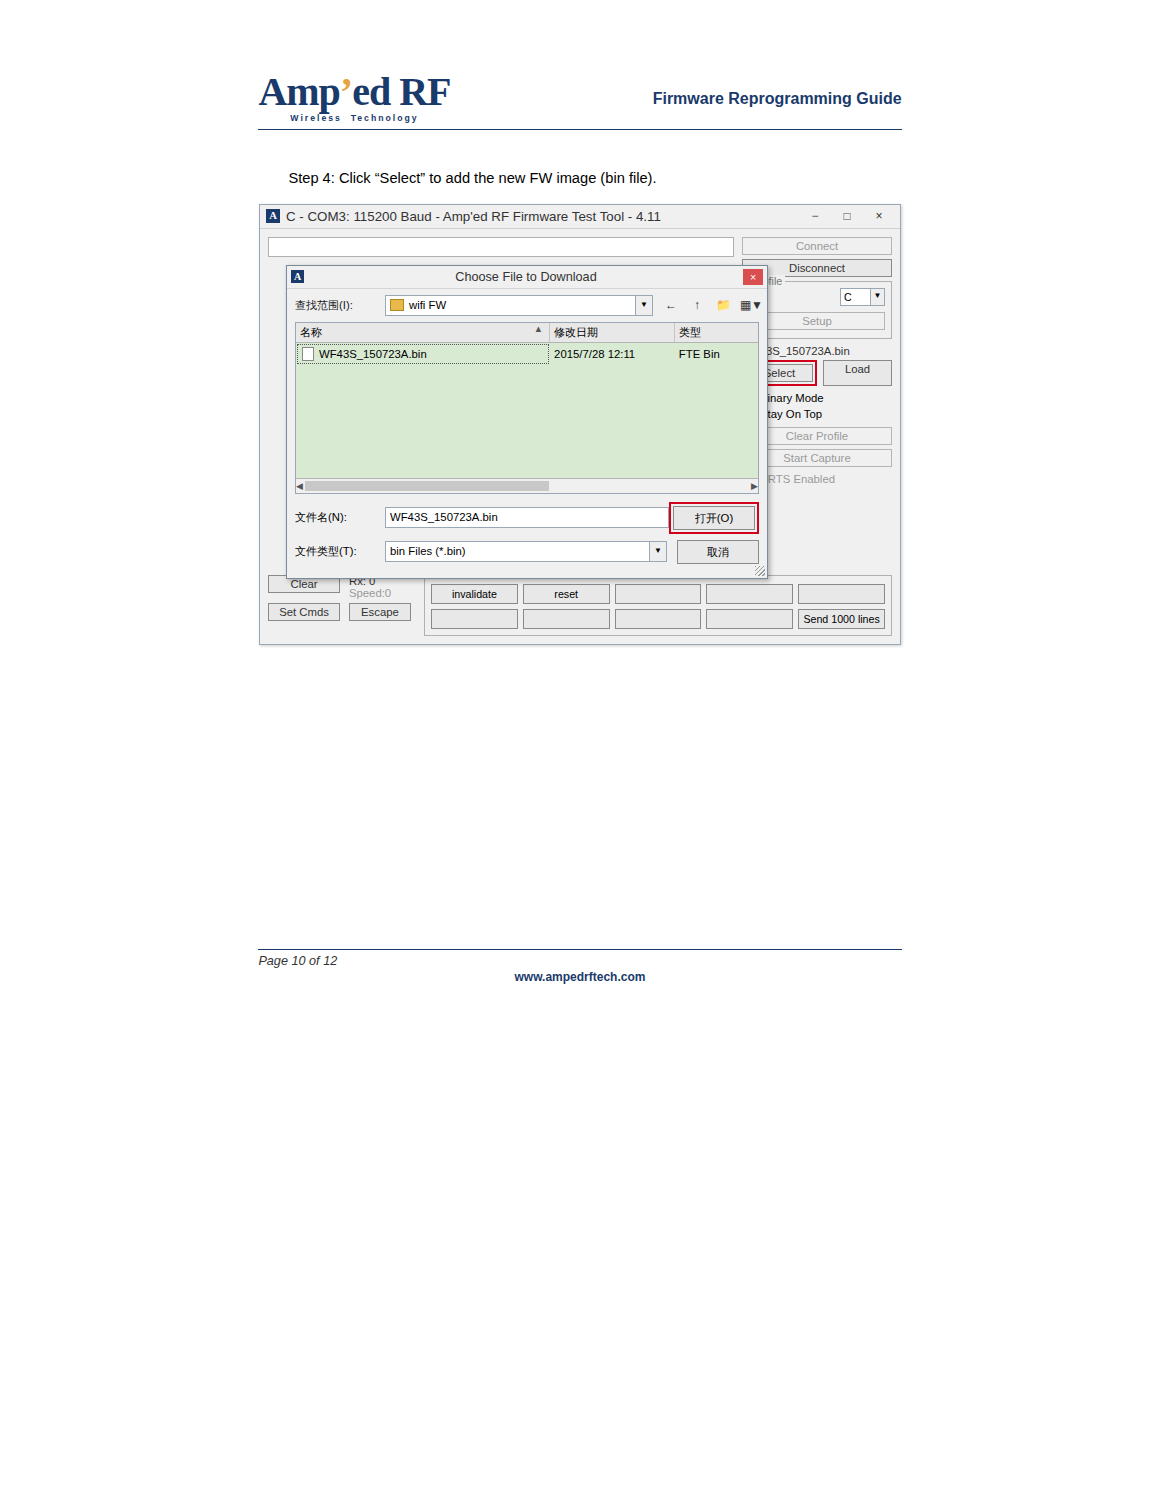Amp’ed RF
Wireless Technology
Firmware Reprogramming Guide
Step 4: Click “Select” to add the new FW image (bin file).
A
C - COM3: 115200 Baud - Amp'ed RF Firmware Test Tool - 4.11
−□×
A
Choose File to Download
×
查找范围(I):
wifi FW ▼
←
↑
📁
▦▼
名称▲
修改日期
类型
WF43S_150723A.bin
2015/7/28 12:11
FTE Bin
◀ ▶
文件名(N):
WF43S_150723A.bin
打开(O)
文件类型(T):
bin Files (*.bin)▼
取消
Connect
Disconnect
Profile
C▼
Setup
WF43S_150723A.bin
Select
Load
Binary Mode
Stay On Top
Clear Profile
Start Capture
CTS/RTS Enabled
Clear
Rx: 0
Speed:0
Set Cmds
Escape
Commands
invalidate
reset
Send 1000 lines
Page 10 of 12
www.ampedrftech.com